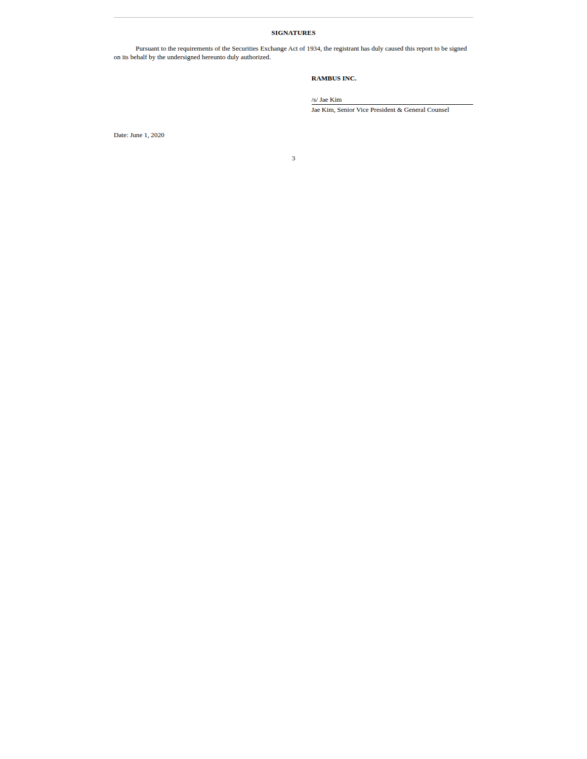SIGNATURES
Pursuant to the requirements of the Securities Exchange Act of 1934, the registrant has duly caused this report to be signed on its behalf by the undersigned hereunto duly authorized.
RAMBUS INC.
/s/ Jae Kim
Jae Kim, Senior Vice President & General Counsel
Date: June 1, 2020
3